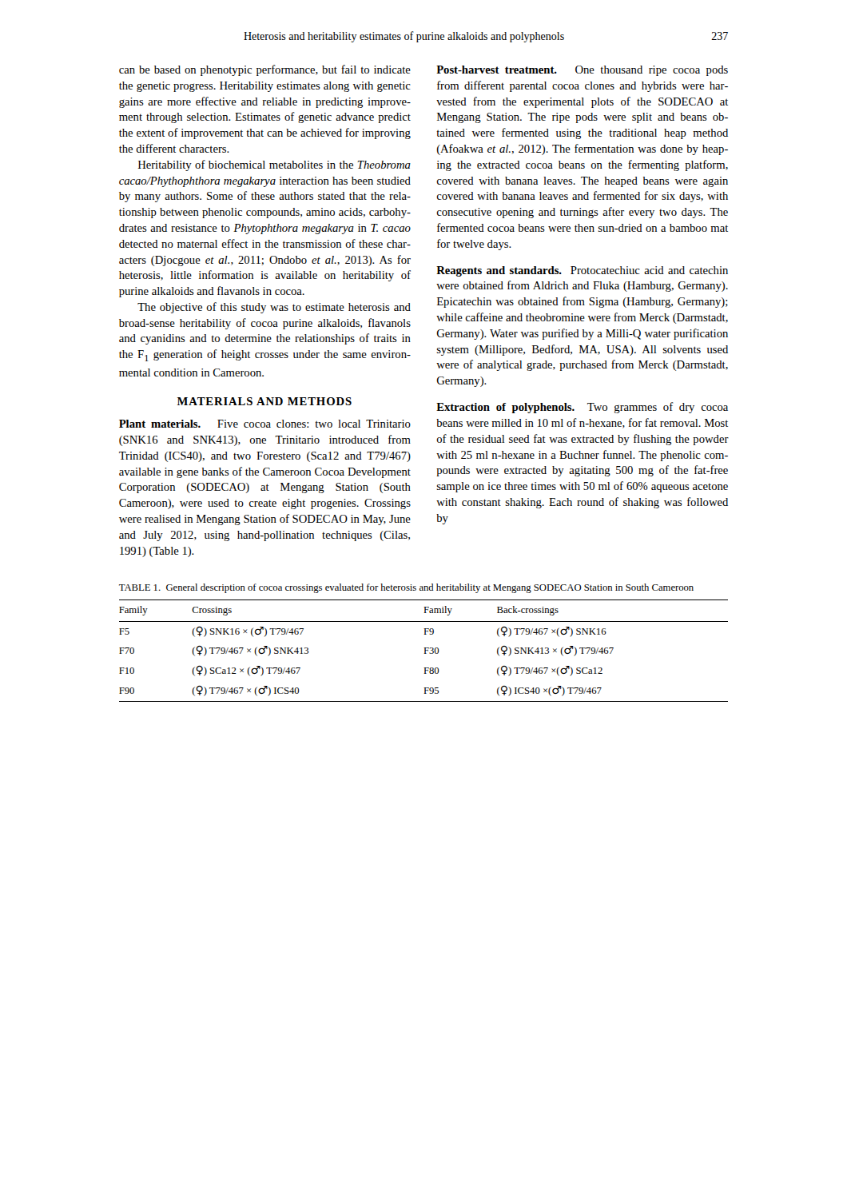Heterosis and heritability estimates of purine alkaloids and polyphenols
237
can be based on phenotypic performance, but fail to indicate the genetic progress. Heritability estimates along with genetic gains are more effective and reliable in predicting improvement through selection. Estimates of genetic advance predict the extent of improvement that can be achieved for improving the different characters.
Heritability of biochemical metabolites in the Theobroma cacao/Phythophthora megakarya interaction has been studied by many authors. Some of these authors stated that the relationship between phenolic compounds, amino acids, carbohydrates and resistance to Phytophthora megakarya in T. cacao detected no maternal effect in the transmission of these characters (Djocgoue et al., 2011; Ondobo et al., 2013). As for heterosis, little information is available on heritability of purine alkaloids and flavanols in cocoa.
The objective of this study was to estimate heterosis and broad-sense heritability of cocoa purine alkaloids, flavanols and cyanidins and to determine the relationships of traits in the F1 generation of height crosses under the same environmental condition in Cameroon.
Materials and Methods
Plant materials. Five cocoa clones: two local Trinitario (SNK16 and SNK413), one Trinitario introduced from Trinidad (ICS40), and two Forestero (Sca12 and T79/467) available in gene banks of the Cameroon Cocoa Development Corporation (SODECAO) at Mengang Station (South Cameroon), were used to create eight progenies. Crossings were realised in Mengang Station of SODECAO in May, June and July 2012, using hand-pollination techniques (Cilas, 1991) (Table 1).
Post-harvest treatment. One thousand ripe cocoa pods from different parental cocoa clones and hybrids were harvested from the experimental plots of the SODECAO at Mengang Station. The ripe pods were split and beans obtained were fermented using the traditional heap method (Afoakwa et al., 2012). The fermentation was done by heaping the extracted cocoa beans on the fermenting platform, covered with banana leaves. The heaped beans were again covered with banana leaves and fermented for six days, with consecutive opening and turnings after every two days. The fermented cocoa beans were then sun-dried on a bamboo mat for twelve days.
Reagents and standards. Protocatechiuc acid and catechin were obtained from Aldrich and Fluka (Hamburg, Germany). Epicatechin was obtained from Sigma (Hamburg, Germany); while caffeine and theobromine were from Merck (Darmstadt, Germany). Water was purified by a Milli-Q water purification system (Millipore, Bedford, MA, USA). All solvents used were of analytical grade, purchased from Merck (Darmstadt, Germany).
Extraction of polyphenols. Two grammes of dry cocoa beans were milled in 10 ml of n-hexane, for fat removal. Most of the residual seed fat was extracted by flushing the powder with 25 ml n-hexane in a Buchner funnel. The phenolic compounds were extracted by agitating 500 mg of the fat-free sample on ice three times with 50 ml of 60% aqueous acetone with constant shaking. Each round of shaking was followed by
TABLE 1. General description of cocoa crossings evaluated for heterosis and heritability at Mengang SODECAO Station in South Cameroon
| Family | Crossings | Family | Back-crossings |
| --- | --- | --- | --- |
| F5 | ( ♀ ) SNK16 × ( ♂ ) T79/467 | F9 | ( ♀ ) T79/467 × ( ♂ ) SNK16 |
| F70 | ( ♀ ) T79/467 × ( ♂ ) SNK413 | F30 | ( ♀ ) SNK413 × ( ♂ ) T79/467 |
| F10 | ( ♀ ) SCa12 × ( ♂ ) T79/467 | F80 | ( ♀ ) T79/467 × ( ♂ ) SCa12 |
| F90 | ( ♀ ) T79/467 × ( ♂ ) ICS40 | F95 | ( ♀ ) ICS40 × ( ♂ ) T79/467 |